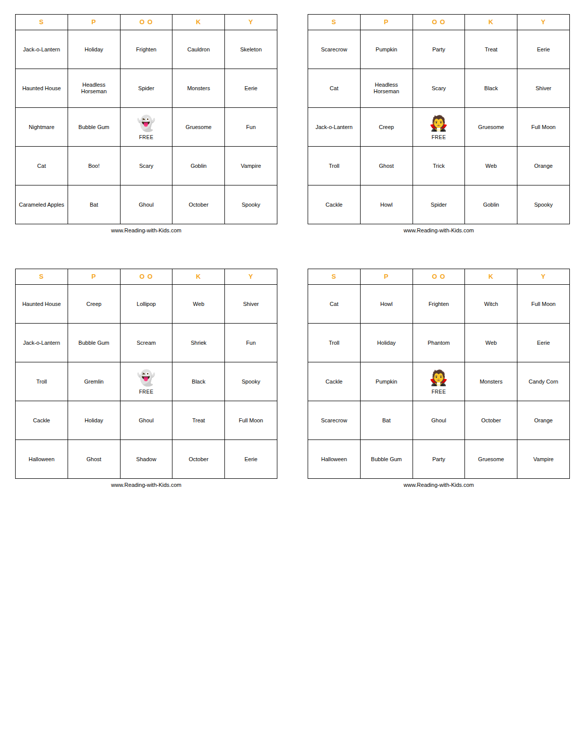| S | P | O O | K | Y |
| --- | --- | --- | --- | --- |
| Jack-o-Lantern | Holiday | Frighten | Cauldron | Skeleton |
| Haunted House | Headless Horseman | Spider | Monsters | Eerie |
| Nightmare | Bubble Gum | 👻 FREE | Gruesome | Fun |
| Cat | Boo! | Scary | Goblin | Vampire |
| Carameled Apples | Bat | Ghoul | October | Spooky |
www.Reading-with-Kids.com
| S | P | O O | K | Y |
| --- | --- | --- | --- | --- |
| Scarecrow | Pumpkin | Party | Treat | Eerie |
| Cat | Headless Horseman | Scary | Black | Shiver |
| Jack-o-Lantern | Creep | 🧛 FREE | Gruesome | Full Moon |
| Troll | Ghost | Trick | Web | Orange |
| Cackle | Howl | Spider | Goblin | Spooky |
www.Reading-with-Kids.com
| S | P | O O | K | Y |
| --- | --- | --- | --- | --- |
| Haunted House | Creep | Lollipop | Web | Shiver |
| Jack-o-Lantern | Bubble Gum | Scream | Shriek | Fun |
| Troll | Gremlin | 👻 FREE | Black | Spooky |
| Cackle | Holiday | Ghoul | Treat | Full Moon |
| Halloween | Ghost | Shadow | October | Eerie |
www.Reading-with-Kids.com
| S | P | O O | K | Y |
| --- | --- | --- | --- | --- |
| Cat | Howl | Frighten | Witch | Full Moon |
| Troll | Holiday | Phantom | Web | Eerie |
| Cackle | Pumpkin | 🧛 FREE | Monsters | Candy Corn |
| Scarecrow | Bat | Ghoul | October | Orange |
| Halloween | Bubble Gum | Party | Gruesome | Vampire |
www.Reading-with-Kids.com